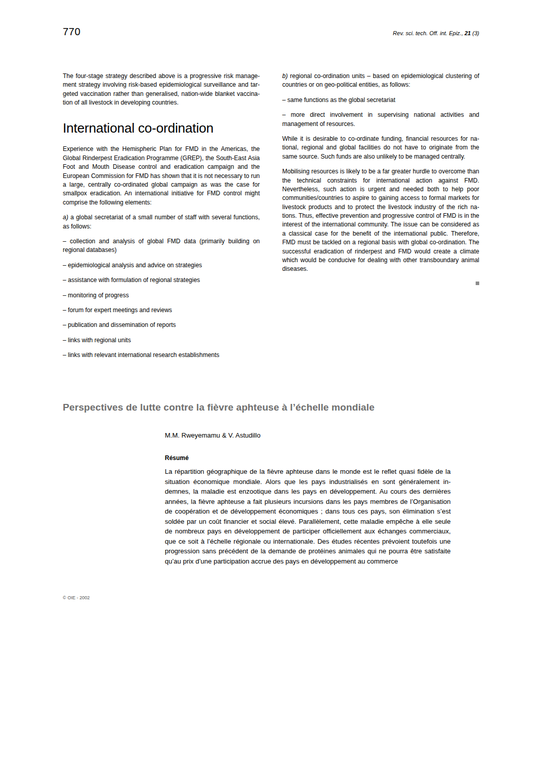770
Rev. sci. tech. Off. int. Epiz., 21 (3)
The four-stage strategy described above is a progressive risk management strategy involving risk-based epidemiological surveillance and targeted vaccination rather than generalised, nation-wide blanket vaccination of all livestock in developing countries.
International co-ordination
Experience with the Hemispheric Plan for FMD in the Americas, the Global Rinderpest Eradication Programme (GREP), the South-East Asia Foot and Mouth Disease control and eradication campaign and the European Commission for FMD has shown that it is not necessary to run a large, centrally co-ordinated global campaign as was the case for smallpox eradication. An international initiative for FMD control might comprise the following elements:
a) a global secretariat of a small number of staff with several functions, as follows:
collection and analysis of global FMD data (primarily building on regional databases)
epidemiological analysis and advice on strategies
assistance with formulation of regional strategies
monitoring of progress
forum for expert meetings and reviews
publication and dissemination of reports
links with regional units
links with relevant international research establishments
b) regional co-ordination units – based on epidemiological clustering of countries or on geo-political entities, as follows:
same functions as the global secretariat
more direct involvement in supervising national activities and management of resources.
While it is desirable to co-ordinate funding, financial resources for national, regional and global facilities do not have to originate from the same source. Such funds are also unlikely to be managed centrally.
Mobilising resources is likely to be a far greater hurdle to overcome than the technical constraints for international action against FMD. Nevertheless, such action is urgent and needed both to help poor communities/countries to aspire to gaining access to formal markets for livestock products and to protect the livestock industry of the rich nations. Thus, effective prevention and progressive control of FMD is in the interest of the international community. The issue can be considered as a classical case for the benefit of the international public. Therefore, FMD must be tackled on a regional basis with global co-ordination. The successful eradication of rinderpest and FMD would create a climate which would be conducive for dealing with other transboundary animal diseases.
Perspectives de lutte contre la fièvre aphteuse à l’échelle mondiale
M.M. Rweyemamu & V. Astudillo
Résumé
La répartition géographique de la fièvre aphteuse dans le monde est le reflet quasi fidèle de la situation économique mondiale. Alors que les pays industrialisés en sont généralement indemnes, la maladie est enzootique dans les pays en développement. Au cours des dernières années, la fièvre aphteuse a fait plusieurs incursions dans les pays membres de l’Organisation de coopération et de développement économiques ; dans tous ces pays, son élimination s’est soldée par un coût financier et social élevé. Parallèlement, cette maladie empêche à elle seule de nombreux pays en développement de participer officiellement aux échanges commerciaux, que ce soit à l’échelle régionale ou internationale. Des études récentes prévoient toutefois une progression sans précédent de la demande de protéines animales qui ne pourra être satisfaite qu’au prix d’une participation accrue des pays en développement au commerce
© OIE - 2002